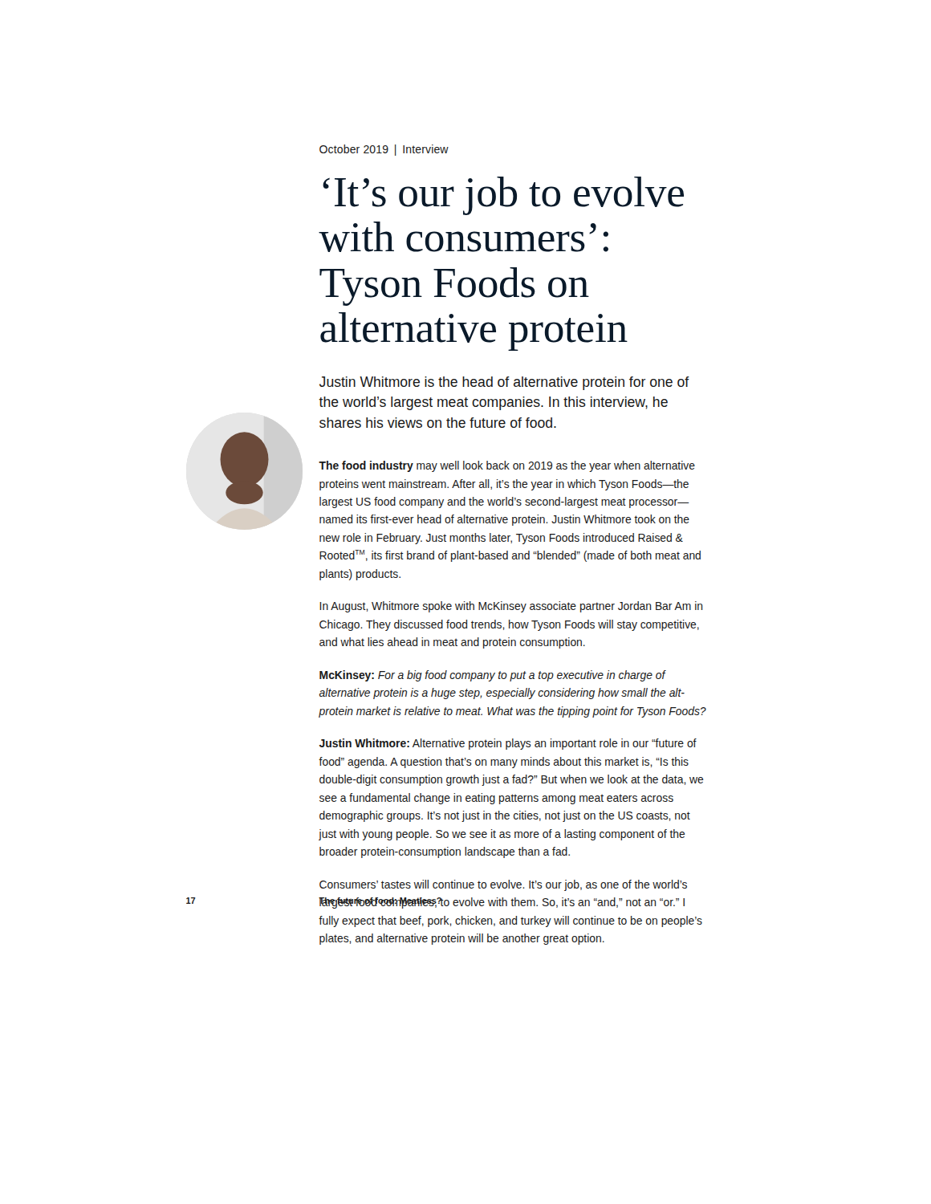October 2019|Interview
‘It’s our job to evolve with consumers’: Tyson Foods on alternative protein
Justin Whitmore is the head of alternative protein for one of the world’s largest meat companies. In this interview, he shares his views on the future of food.
The food industry may well look back on 2019 as the year when alternative proteins went mainstream. After all, it’s the year in which Tyson Foods—the largest US food company and the world’s second-largest meat processor—named its first-ever head of alternative protein. Justin Whitmore took on the new role in February. Just months later, Tyson Foods introduced Raised & RootedTM, its first brand of plant-based and “blended” (made of both meat and plants) products.
In August, Whitmore spoke with McKinsey associate partner Jordan Bar Am in Chicago. They discussed food trends, how Tyson Foods will stay competitive, and what lies ahead in meat and protein consumption.
McKinsey: For a big food company to put a top executive in charge of alternative protein is a huge step, especially considering how small the alt-protein market is relative to meat. What was the tipping point for Tyson Foods?
Justin Whitmore: Alternative protein plays an important role in our “future of food” agenda. A question that’s on many minds about this market is, “Is this double-digit consumption growth just a fad?” But when we look at the data, we see a fundamental change in eating patterns among meat eaters across demographic groups. It’s not just in the cities, not just on the US coasts, not just with young people. So we see it as more of a lasting component of the broader protein-consumption landscape than a fad.
Consumers’ tastes will continue to evolve. It’s our job, as one of the world’s largest food companies, to evolve with them. So, it’s an “and,” not an “or.” I fully expect that beef, pork, chicken, and turkey will continue to be on people’s plates, and alternative protein will be another great option.
17 The future of food: Meatless?